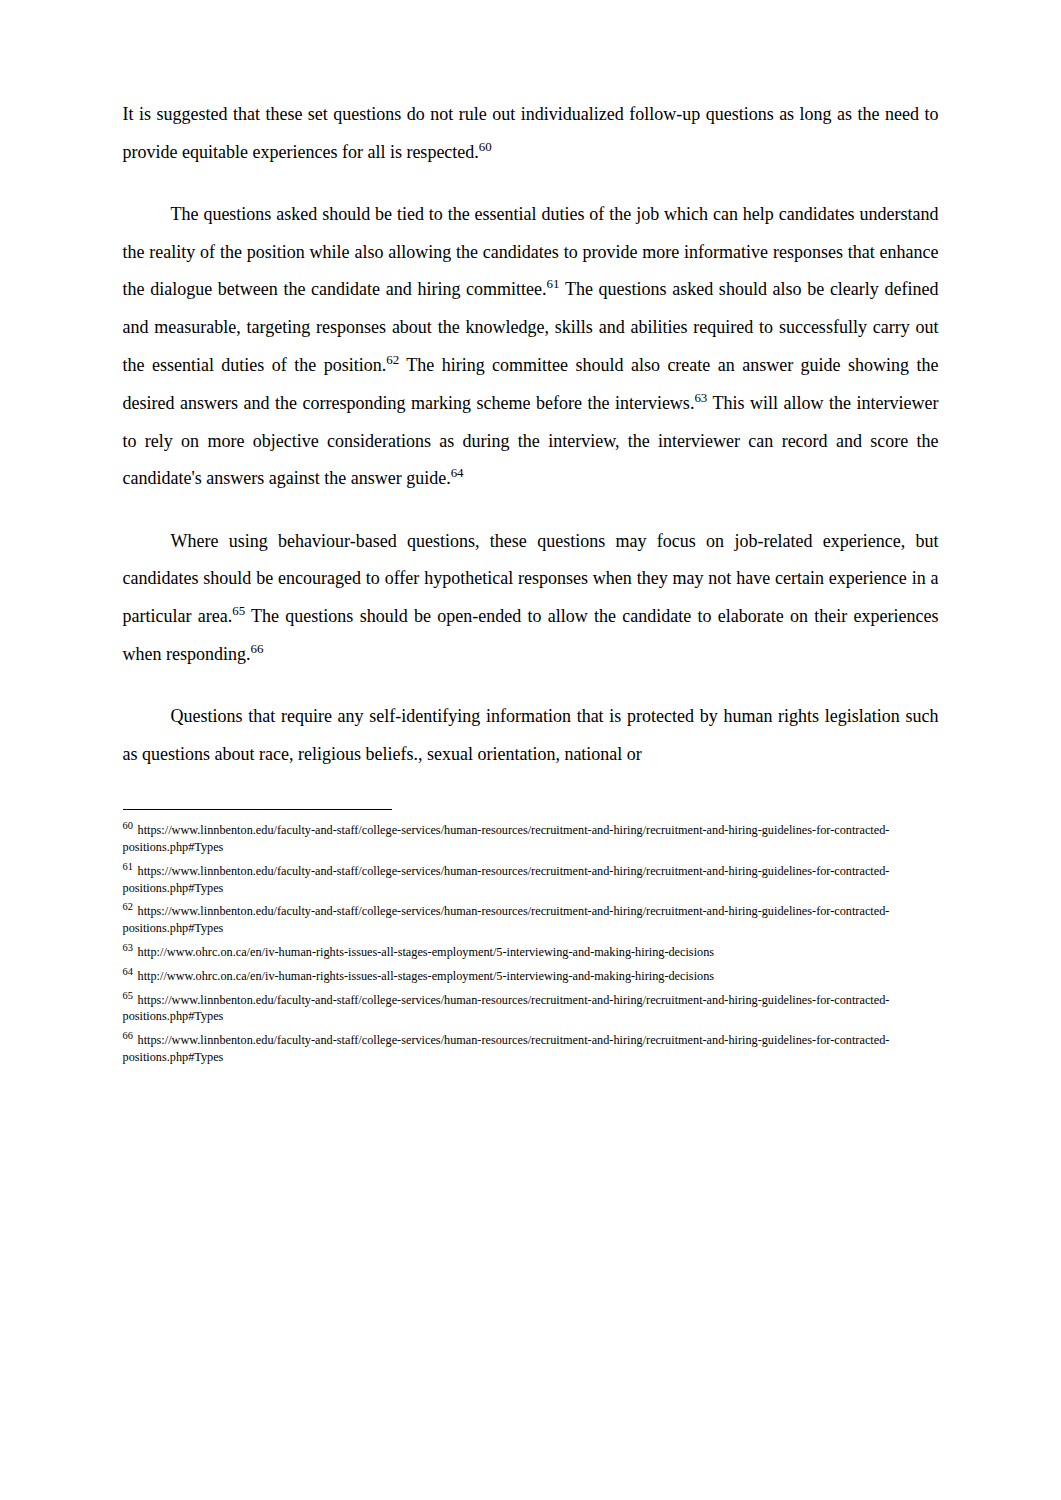It is suggested that these set questions do not rule out individualized follow-up questions as long as the need to provide equitable experiences for all is respected.60
The questions asked should be tied to the essential duties of the job which can help candidates understand the reality of the position while also allowing the candidates to provide more informative responses that enhance the dialogue between the candidate and hiring committee.61 The questions asked should also be clearly defined and measurable, targeting responses about the knowledge, skills and abilities required to successfully carry out the essential duties of the position.62 The hiring committee should also create an answer guide showing the desired answers and the corresponding marking scheme before the interviews.63 This will allow the interviewer to rely on more objective considerations as during the interview, the interviewer can record and score the candidate's answers against the answer guide.64
Where using behaviour-based questions, these questions may focus on job-related experience, but candidates should be encouraged to offer hypothetical responses when they may not have certain experience in a particular area.65 The questions should be open-ended to allow the candidate to elaborate on their experiences when responding.66
Questions that require any self-identifying information that is protected by human rights legislation such as questions about race, religious beliefs., sexual orientation, national or
60 https://www.linnbenton.edu/faculty-and-staff/college-services/human-resources/recruitment-and-hiring/recruitment-and-hiring-guidelines-for-contracted-positions.php#Types
61 https://www.linnbenton.edu/faculty-and-staff/college-services/human-resources/recruitment-and-hiring/recruitment-and-hiring-guidelines-for-contracted-positions.php#Types
62 https://www.linnbenton.edu/faculty-and-staff/college-services/human-resources/recruitment-and-hiring/recruitment-and-hiring-guidelines-for-contracted-positions.php#Types
63 http://www.ohrc.on.ca/en/iv-human-rights-issues-all-stages-employment/5-interviewing-and-making-hiring-decisions
64 http://www.ohrc.on.ca/en/iv-human-rights-issues-all-stages-employment/5-interviewing-and-making-hiring-decisions
65 https://www.linnbenton.edu/faculty-and-staff/college-services/human-resources/recruitment-and-hiring/recruitment-and-hiring-guidelines-for-contracted-positions.php#Types
66 https://www.linnbenton.edu/faculty-and-staff/college-services/human-resources/recruitment-and-hiring/recruitment-and-hiring-guidelines-for-contracted-positions.php#Types